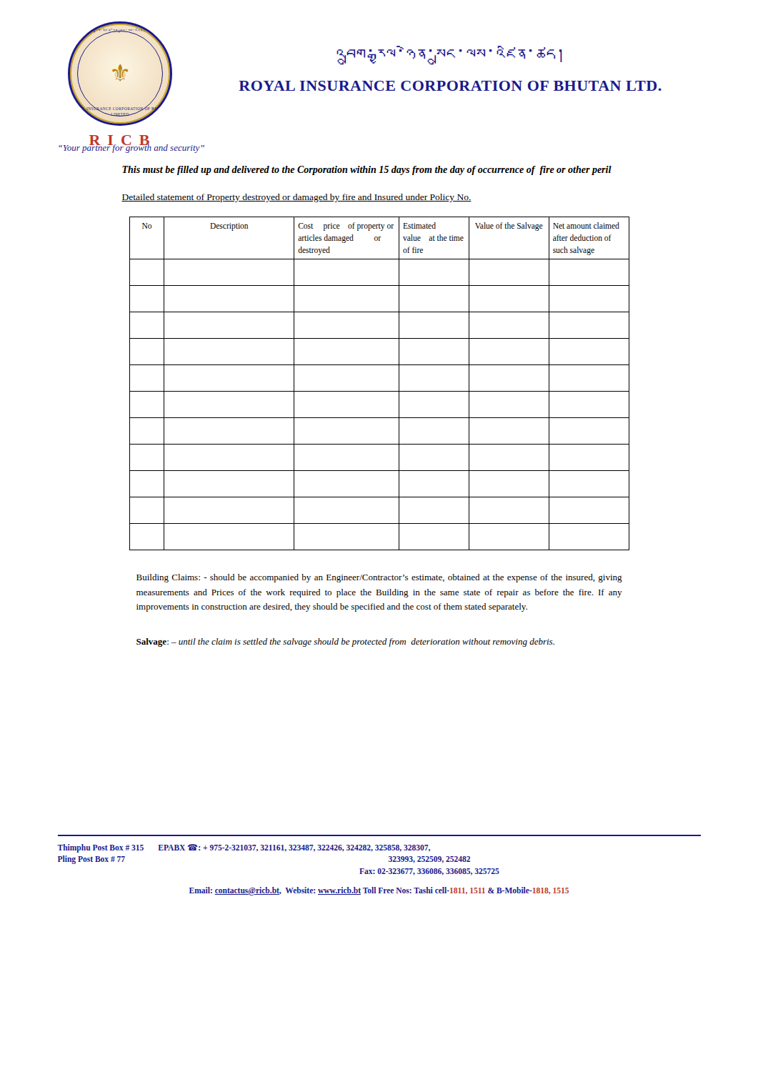རྒྱལ་འཛིན་ཉེན་སྲུང་ལས་འཛིན།
⚜
Royal Insurance Corporation of Bhutan Limited
RICB
འབྲུག་རྒྱལ་ཉེན་སྲུང་ལས་འཛིན་ཚད།
ROYAL INSURANCE CORPORATION OF BHUTAN LTD.
“Your partner for growth and security”
This must be filled up and delivered to the Corporation within 15 days from the day of occurrence of fire or other peril
Detailed statement of Property destroyed or damaged by fire and Insured under Policy No.
| No | Description | Cost price of property or articles damaged or destroyed | Estimated value at the time of fire | Value of the Salvage | Net amount claimed after deduction of such salvage |
| --- | --- | --- | --- | --- | --- |
Building Claims: - should be accompanied by an Engineer/Contractor’s estimate, obtained at the expense of the insured, giving measurements and Prices of the work required to place the Building in the same state of repair as before the fire. If any improvements in construction are desired, they should be specified and the cost of them stated separately.
Salvage: – until the claim is settled the salvage should be protected from deterioration without removing debris.
Thimphu Post Box # 315
Pling Post Box # 77
EPABX ☎: + 975-2-321037, 321161, 323487, 322426, 324282, 325858, 328307,
323993, 252509, 252482
Fax: 02-323677, 336086, 336085, 325725
Email: contactus@ricb.bt, Website: www.ricb.bt Toll Free Nos: Tashi cell-1811, 1511 & B-Mobile-1818, 1515